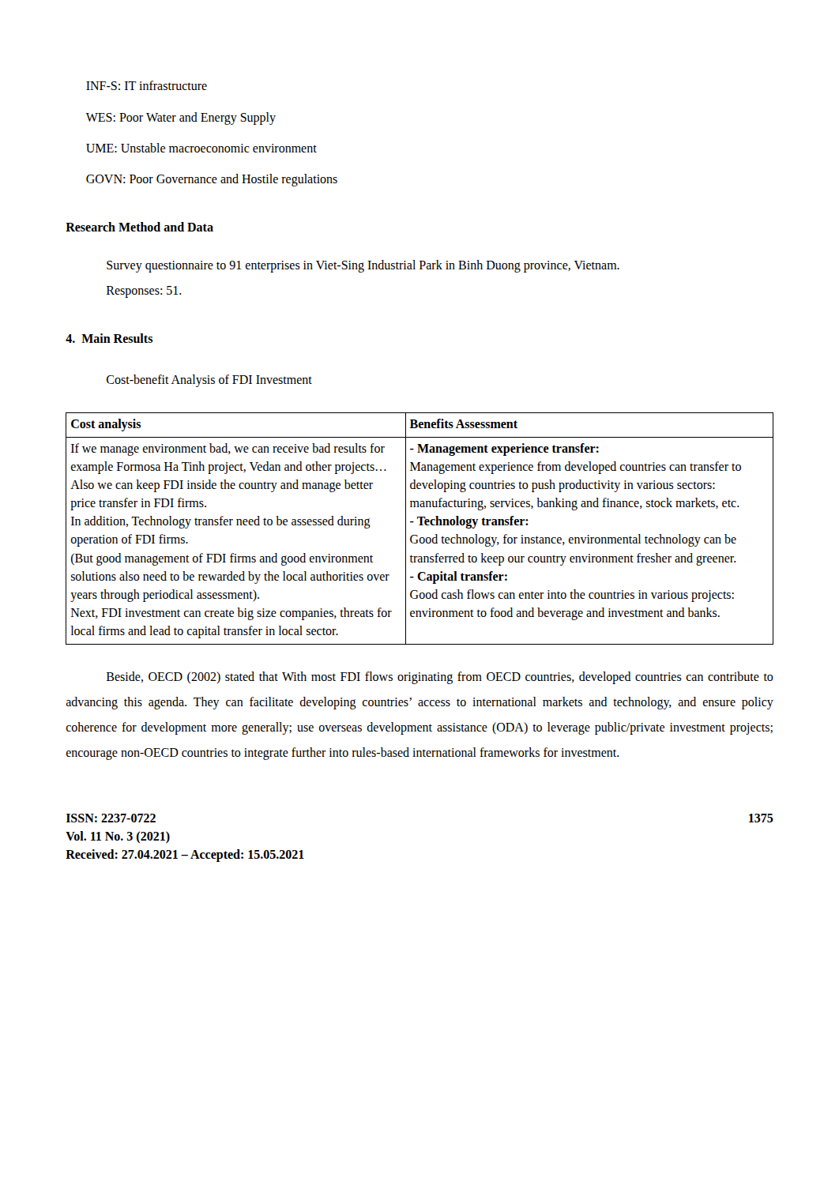INF-S: IT infrastructure
WES: Poor Water and Energy Supply
UME: Unstable macroeconomic environment
GOVN: Poor Governance and Hostile regulations
Research Method and Data
Survey questionnaire to 91 enterprises in Viet-Sing Industrial Park in Binh Duong province, Vietnam.
Responses: 51.
4. Main Results
Cost-benefit Analysis of FDI Investment
| Cost analysis | Benefits Assessment |
| --- | --- |
| If we manage environment bad, we can receive bad results for example Formosa Ha Tinh project, Vedan and other projects… Also we can keep FDI inside the country and manage better price transfer in FDI firms. In addition, Technology transfer need to be assessed during operation of FDI firms. (But good management of FDI firms and good environment solutions also need to be rewarded by the local authorities over years through periodical assessment). Next, FDI investment can create big size companies, threats for local firms and lead to capital transfer in local sector. | - Management experience transfer: Management experience from developed countries can transfer to developing countries to push productivity in various sectors: manufacturing, services, banking and finance, stock markets, etc. - Technology transfer: Good technology, for instance, environmental technology can be transferred to keep our country environment fresher and greener. - Capital transfer: Good cash flows can enter into the countries in various projects: environment to food and beverage and investment and banks. |
Beside, OECD (2002) stated that With most FDI flows originating from OECD countries, developed countries can contribute to advancing this agenda. They can facilitate developing countries’ access to international markets and technology, and ensure policy coherence for development more generally; use overseas development assistance (ODA) to leverage public/private investment projects; encourage non-OECD countries to integrate further into rules-based international frameworks for investment.
1375 ISSN: 2237-0722
Vol. 11 No. 3 (2021)
Received: 27.04.2021 – Accepted: 15.05.2021